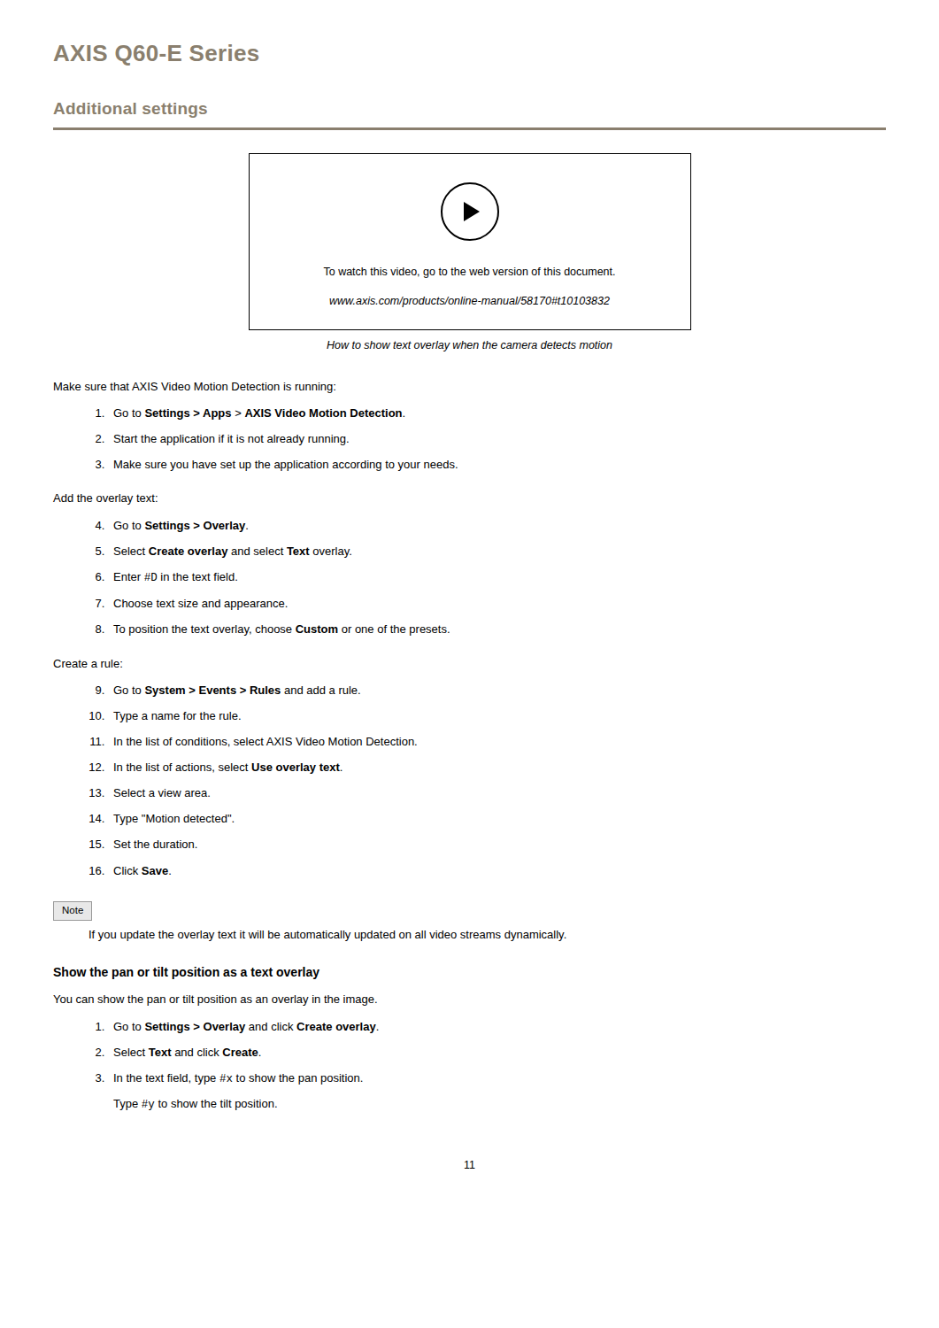AXIS Q60-E Series
Additional settings
To watch this video, go to the web version of this document.
www.axis.com/products/online-manual/58170#t10103832
How to show text overlay when the camera detects motion
Make sure that AXIS Video Motion Detection is running:
Go to Settings > Apps > AXIS Video Motion Detection.
Start the application if it is not already running.
Make sure you have set up the application according to your needs.
Add the overlay text:
Go to Settings > Overlay.
Select Create overlay and select Text overlay.
Enter #D in the text field.
Choose text size and appearance.
To position the text overlay, choose Custom or one of the presets.
Create a rule:
Go to System > Events > Rules and add a rule.
Type a name for the rule.
In the list of conditions, select AXIS Video Motion Detection.
In the list of actions, select Use overlay text.
Select a view area.
Type "Motion detected".
Set the duration.
Click Save.
Note
If you update the overlay text it will be automatically updated on all video streams dynamically.
Show the pan or tilt position as a text overlay
You can show the pan or tilt position as an overlay in the image.
Go to Settings > Overlay and click Create overlay.
Select Text and click Create.
In the text field, type #x to show the pan position.
Type #y to show the tilt position.
11